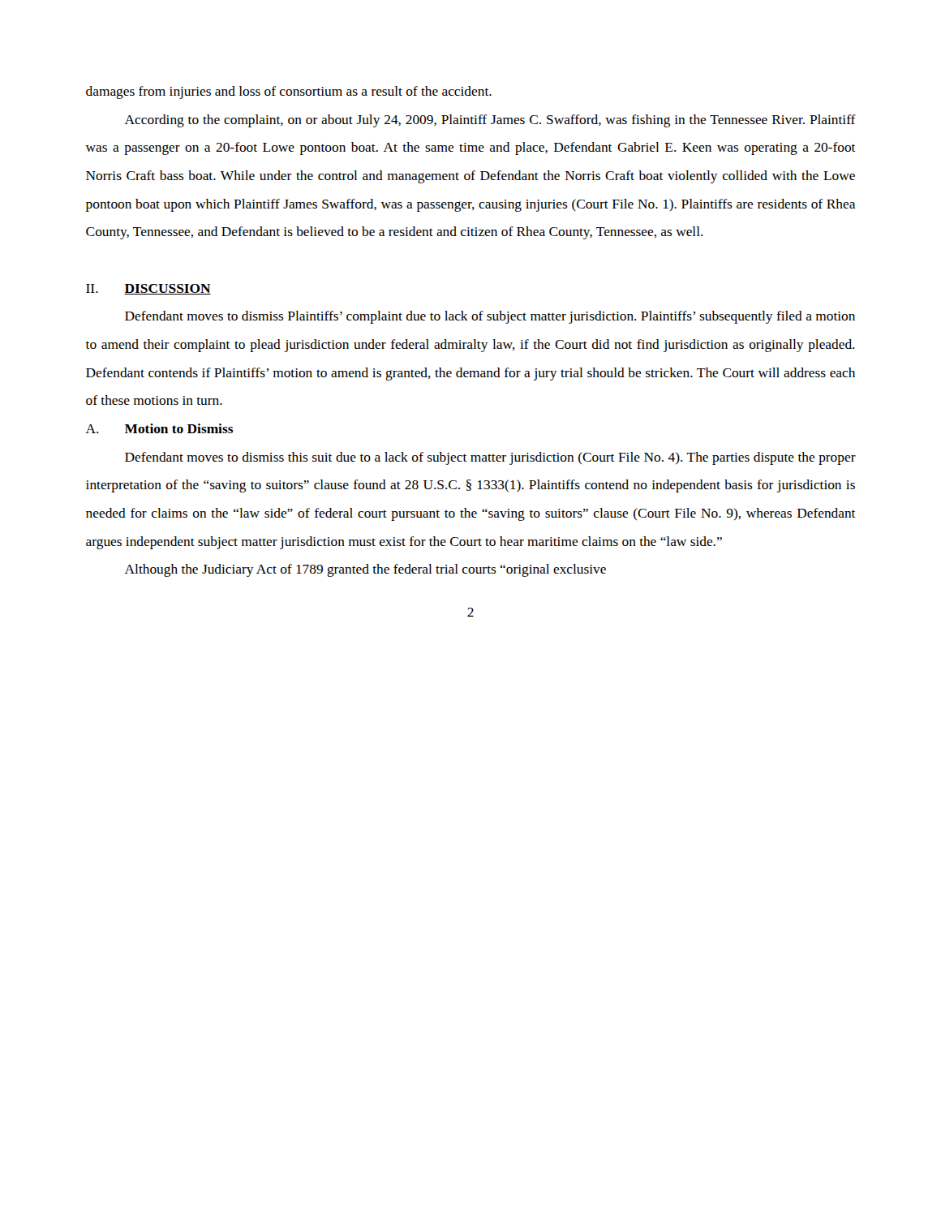damages from injuries and loss of consortium as a result of the accident.
According to the complaint, on or about July 24, 2009, Plaintiff James C. Swafford, was fishing in the Tennessee River. Plaintiff was a passenger on a 20-foot Lowe pontoon boat. At the same time and place, Defendant Gabriel E. Keen was operating a 20-foot Norris Craft bass boat. While under the control and management of Defendant the Norris Craft boat violently collided with the Lowe pontoon boat upon which Plaintiff James Swafford, was a passenger, causing injuries (Court File No. 1). Plaintiffs are residents of Rhea County, Tennessee, and Defendant is believed to be a resident and citizen of Rhea County, Tennessee, as well.
II. DISCUSSION
Defendant moves to dismiss Plaintiffs’ complaint due to lack of subject matter jurisdiction. Plaintiffs’ subsequently filed a motion to amend their complaint to plead jurisdiction under federal admiralty law, if the Court did not find jurisdiction as originally pleaded. Defendant contends if Plaintiffs’ motion to amend is granted, the demand for a jury trial should be stricken. The Court will address each of these motions in turn.
A. Motion to Dismiss
Defendant moves to dismiss this suit due to a lack of subject matter jurisdiction (Court File No. 4). The parties dispute the proper interpretation of the “saving to suitors” clause found at 28 U.S.C. § 1333(1). Plaintiffs contend no independent basis for jurisdiction is needed for claims on the “law side” of federal court pursuant to the “saving to suitors” clause (Court File No. 9), whereas Defendant argues independent subject matter jurisdiction must exist for the Court to hear maritime claims on the “law side.”
Although the Judiciary Act of 1789 granted the federal trial courts “original exclusive
2